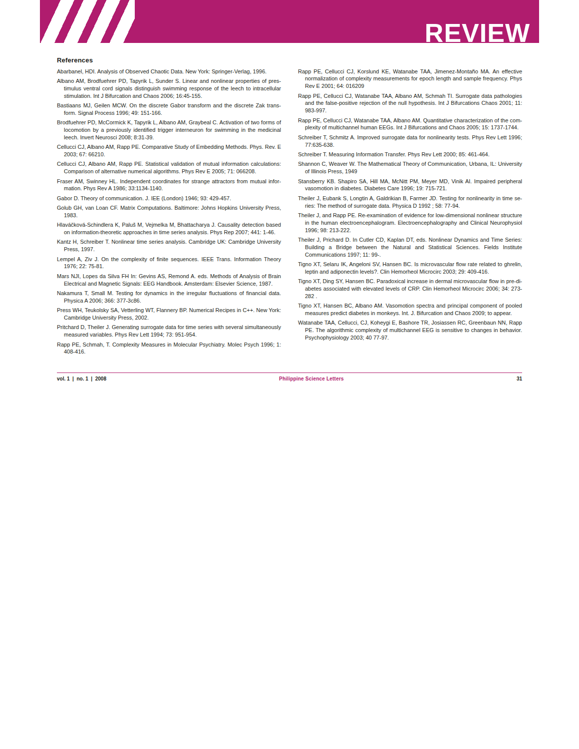REVIEW
References
Abarbanel, HDI. Analysis of Observed Chaotic Data. New York: Springer-Verlag, 1996.
Albano AM, Brodfuehrer PD, Tapyrik L, Sunder S. Linear and nonlinear properties of prestimulus ventral cord signals distinguish swimming response of the leech to intracellular stimulation. Int J Bifurcation and Chaos 2006; 16:45-155.
Bastiaans MJ, Geilen MCW. On the discrete Gabor transform and the discrete Zak transform. Signal Process 1996; 49: 151-166.
Brodfuehrer PD, McCormick K, Tapyrik L, Albano AM, Graybeal C. Activation of two forms of locomotion by a previously identified trigger interneuron for swimming in the medicinal leech. Invert Neurosci 2008; 8:31-39.
Cellucci CJ, Albano AM, Rapp PE. Comparative Study of Embedding Methods. Phys. Rev. E 2003; 67: 66210.
Cellucci CJ, Albano AM, Rapp PE. Statistical validation of mutual information calculations: Comparison of alternative numerical algorithms. Phys Rev E 2005; 71: 066208.
Fraser AM, Swinney HL. Independent coordinates for strange attractors from mutual information. Phys Rev A 1986; 33:1134-1140.
Gabor D. Theory of communication. J. IEE (London) 1946; 93: 429-457.
Golub GH, van Loan CF. Matrix Computations. Baltimore: Johns Hopkins University Press, 1983.
Hlaváčková-Schindlera K, Paluš M, Vejmelka M, Bhattacharya J. Causality detection based on information-theoretic approaches in time series analysis. Phys Rep 2007; 441: 1-46.
Kantz H, Schreiber T. Nonlinear time series analysis. Cambridge UK: Cambridge University Press, 1997.
Lempel A, Ziv J. On the complexity of finite sequences. IEEE Trans. Information Theory 1976; 22: 75-81.
Mars NJI, Lopes da Silva FH In: Gevins AS, Remond A. eds. Methods of Analysis of Brain Electrical and Magnetic Signals: EEG Handbook. Amsterdam: Elsevier Science, 1987.
Nakamura T, Small M. Testing for dynamics in the irregular fluctuations of financial data. Physica A 2006; 366: 377-3c86.
Press WH, Teukolsky SA, Vetterling WT, Flannery BP. Numerical Recipes in C++. New York: Cambridge University Press, 2002.
Pritchard D, Theiler J. Generating surrogate data for time series with several simultaneously measured variables. Phys Rev Lett 1994; 73: 951-954.
Rapp PE, Schmah, T. Complexity Measures in Molecular Psychiatry. Molec Psych 1996; 1: 408-416.
Rapp PE, Cellucci CJ, Korslund KE, Watanabe TAA, Jimenez-Montaño MA. An effective normalization of complexity measurements for epoch length and sample frequency. Phys Rev E 2001; 64: 016209
Rapp PE, Cellucci CJ, Watanabe TAA, Albano AM, Schmah TI. Surrogate data pathologies and the false-positive rejection of the null hypothesis. Int J Bifurcations Chaos 2001; 11: 983-997.
Rapp PE, Cellucci CJ, Watanabe TAA, Albano AM. Quantitative characterization of the complexity of multichannel human EEGs. Int J Bifurcations and Chaos 2005; 15: 1737-1744.
Schreiber T, Schmitz A. Improved surrogate data for nonlinearity tests. Phys Rev Lett 1996; 77:635-638.
Schreiber T. Measuring Information Transfer. Phys Rev Lett 2000; 85: 461-464.
Shannon C, Weaver W. The Mathematical Theory of Communication, Urbana, IL: University of Illinois Press, 1949
Stansberry KB. Shapiro SA, Hill MA, McNitt PM, Meyer MD, Vinik AI. Impaired peripheral vasomotion in diabetes. Diabetes Care 1996; 19: 715-721.
Theiler J, Eubank S, Longtin A, Galdrikian B, Farmer JD. Testing for nonlinearity in time series: The method of surrogate data. Physica D 1992 ; 58: 77-94.
Theiler J, and Rapp PE. Re-examination of evidence for low-dimensional nonlinear structure in the human electroencephalogram. Electroencephalography and Clinical Neurophysiol 1996; 98: 213-222.
Theiler J, Prichard D. In Cutler CD, Kaplan DT, eds. Nonlinear Dynamics and Time Series: Building a Bridge between the Natural and Statistical Sciences. Fields Institute Communications 1997; 11: 99-.
Tigno XT, Selaru IK, Angeloni SV, Hansen BC. Is microvascular flow rate related to ghrelin, leptin and adiponectin levels?. Clin Hemorheol Microcirc 2003; 29: 409-416.
Tigno XT, Ding SY, Hansen BC. Paradoxical increase in dermal microvascular flow in pre-diabetes associated with elevated levels of CRP. Clin Hemorheol Microcirc 2006; 34: 273-282 .
Tigno XT, Hansen BC, Albano AM. Vasomotion spectra and principal component of pooled measures predict diabetes in monkeys. Int. J. Bifurcation and Chaos 2009; to appear.
Watanabe TAA, Cellucci, CJ, Koheygi E, Bashore TR, Josiassen RC, Greenbaun NN, Rapp PE. The algorithmic complexity of multichannel EEG is sensitive to changes in behavior. Psychophysiology 2003; 40 77-97.
vol. 1 | no. 1 | 2008
Philippine Science Letters
31